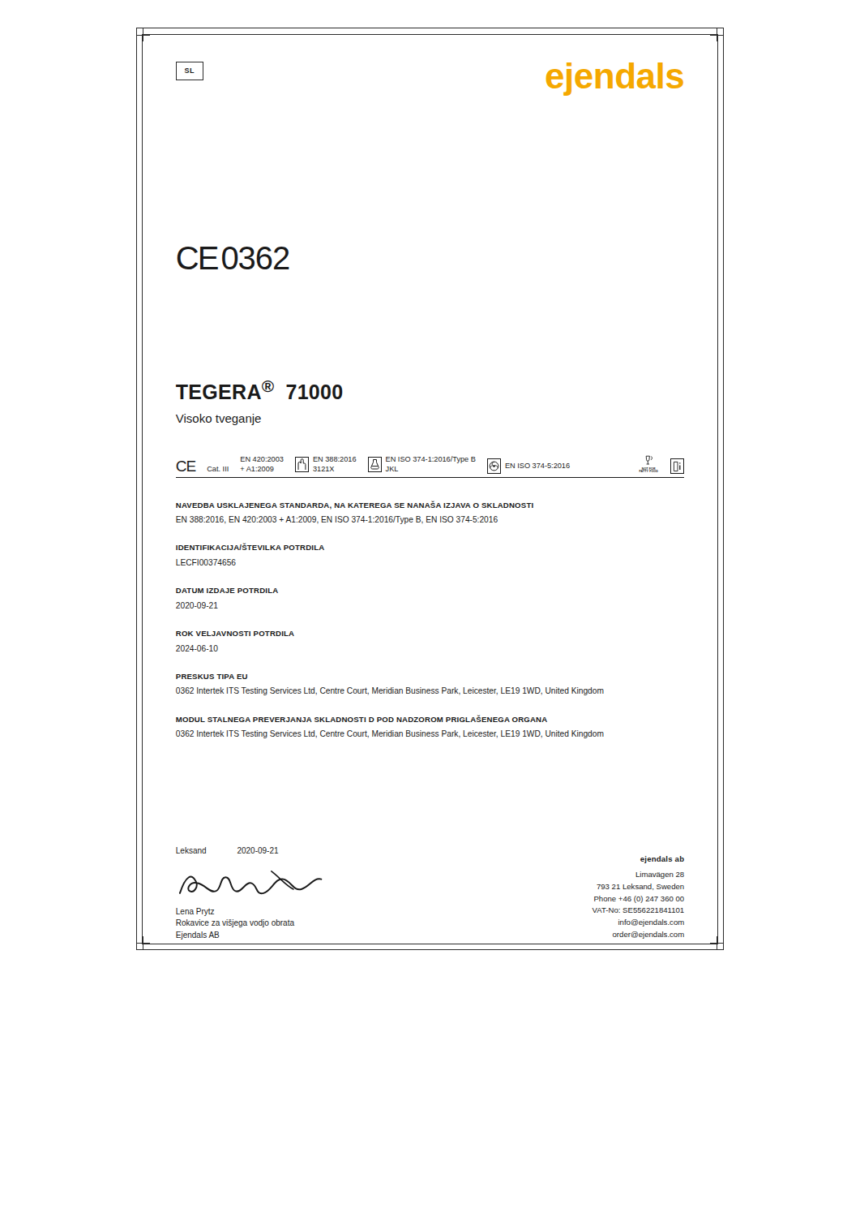SL
ejendals
CE 0362
TEGERA®71000
Visoko tveganje
CE
Cat. III
EN 420:2003
+ A1:2009
EN 388:2016
3121X
EN ISO 374-1:2016/Type B
JKL
EN ISO 374-5:2016
NOT FOR
FATTY FOOD
Navedba usklajenega standarda, na katerega se nanaša izjava o skladnosti
EN 388:2016, EN 420:2003 + A1:2009, EN ISO 374-1:2016/Type B, EN ISO 374-5:2016
Identifikacija/številka potrdila
LECFI00374656
Datum izdaje potrdila
2020-09-21
Rok veljavnosti potrdila
2024-06-10
Preskus tipa EU
0362 Intertek ITS Testing Services Ltd, Centre Court, Meridian Business Park, Leicester, LE19 1WD, United Kingdom
Modul stalnega preverjanja skladnosti D pod nadzorom priglašenega organa
0362 Intertek ITS Testing Services Ltd, Centre Court, Meridian Business Park, Leicester, LE19 1WD, United Kingdom
Leksand 2020-09-21
Lena Prytz
Rokavice za višjega vodjo obrata
Ejendals AB
ejendals ab
Limavägen 28
793 21 Leksand, Sweden
Phone +46 (0) 247 360 00
VAT-No: SE556221841101
info@ejendals.com
order@ejendals.com